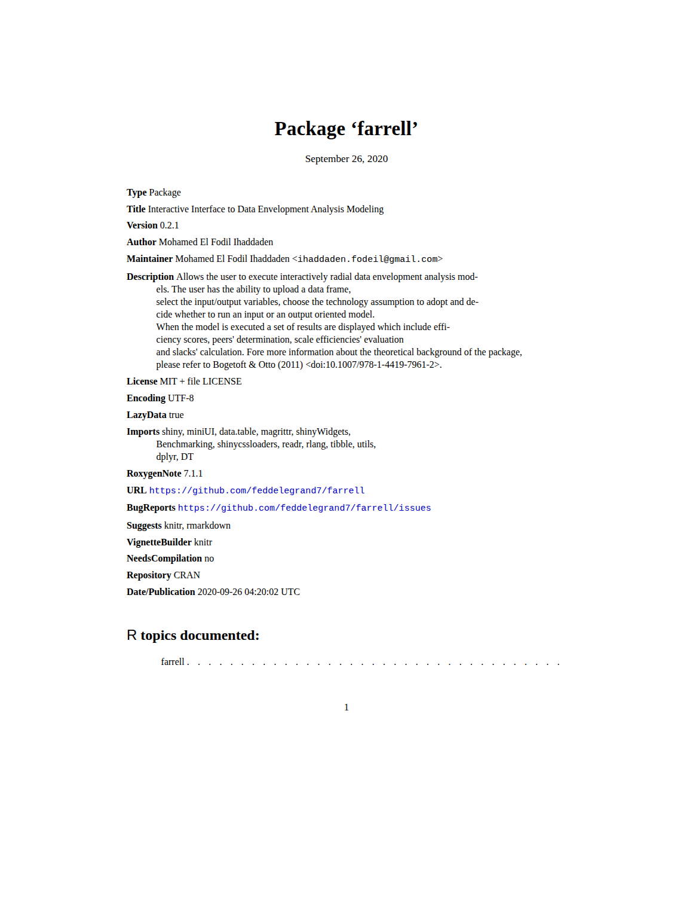Package ‘farrell’
September 26, 2020
Type
Package
Title
Interactive Interface to Data Envelopment Analysis Modeling
Version
0.2.1
Author
Mohamed El Fodil Ihaddaden
Maintainer
Mohamed El Fodil Ihaddaden <ihaddaden.fodeil@gmail.com>
Description
Allows the user to execute interactively radial data envelopment analysis mod-
els. The user has the ability to upload a data frame,
select the input/output variables, choose the technology assumption to adopt and de-
cide whether to run an input or an output oriented model.
When the model is executed a set of results are displayed which include effi-
ciency scores, peers' determination, scale efficiencies' evaluation
and slacks' calculation. Fore more information about the theoretical background of the package,
please refer to Bogetoft & Otto (2011) <doi:10.1007/978-1-4419-7961-2>.
License
MIT + file LICENSE
Encoding
UTF-8
LazyData
true
Imports
shiny, miniUI, data.table, magrittr, shinyWidgets,
Benchmarking, shinycssloaders, readr, rlang, tibble, utils,
dplyr, DT
RoxygenNote
7.1.1
URL
https://github.com/feddelegrand7/farrell
BugReports
https://github.com/feddelegrand7/farrell/issues
Suggests
knitr, rmarkdown
VignetteBuilder
knitr
NeedsCompilation
no
Repository
CRAN
Date/Publication
2020-09-26 04:20:02 UTC
R topics documented:
farrell . . . . . . . . . . . . . . . . . . . . . . . . . . . . . . . . . . . . . . . . . . . . . . . 2
1